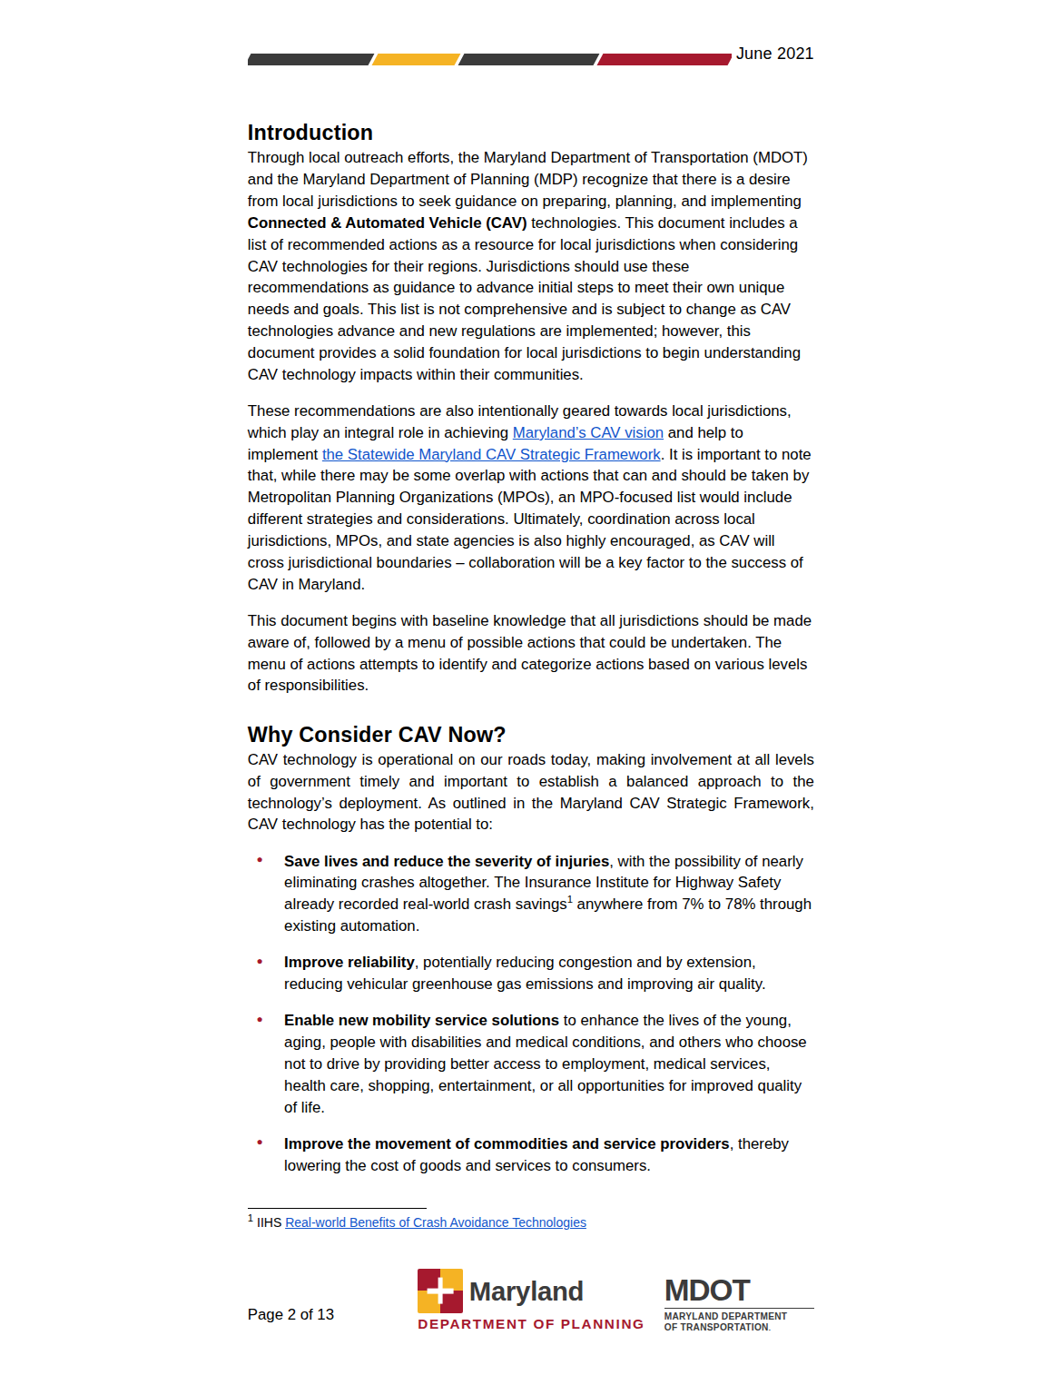June 2021
Introduction
Through local outreach efforts, the Maryland Department of Transportation (MDOT) and the Maryland Department of Planning (MDP) recognize that there is a desire from local jurisdictions to seek guidance on preparing, planning, and implementing Connected & Automated Vehicle (CAV) technologies. This document includes a list of recommended actions as a resource for local jurisdictions when considering CAV technologies for their regions. Jurisdictions should use these recommendations as guidance to advance initial steps to meet their own unique needs and goals. This list is not comprehensive and is subject to change as CAV technologies advance and new regulations are implemented; however, this document provides a solid foundation for local jurisdictions to begin understanding CAV technology impacts within their communities.
These recommendations are also intentionally geared towards local jurisdictions, which play an integral role in achieving Maryland’s CAV vision and help to implement the Statewide Maryland CAV Strategic Framework. It is important to note that, while there may be some overlap with actions that can and should be taken by Metropolitan Planning Organizations (MPOs), an MPO-focused list would include different strategies and considerations. Ultimately, coordination across local jurisdictions, MPOs, and state agencies is also highly encouraged, as CAV will cross jurisdictional boundaries – collaboration will be a key factor to the success of CAV in Maryland.
This document begins with baseline knowledge that all jurisdictions should be made aware of, followed by a menu of possible actions that could be undertaken. The menu of actions attempts to identify and categorize actions based on various levels of responsibilities.
Why Consider CAV Now?
CAV technology is operational on our roads today, making involvement at all levels of government timely and important to establish a balanced approach to the technology’s deployment. As outlined in the Maryland CAV Strategic Framework, CAV technology has the potential to:
Save lives and reduce the severity of injuries, with the possibility of nearly eliminating crashes altogether. The Insurance Institute for Highway Safety already recorded real-world crash savings1 anywhere from 7% to 78% through existing automation.
Improve reliability, potentially reducing congestion and by extension, reducing vehicular greenhouse gas emissions and improving air quality.
Enable new mobility service solutions to enhance the lives of the young, aging, people with disabilities and medical conditions, and others who choose not to drive by providing better access to employment, medical services, health care, shopping, entertainment, or all opportunities for improved quality of life.
Improve the movement of commodities and service providers, thereby lowering the cost of goods and services to consumers.
1 IIHS Real-world Benefits of Crash Avoidance Technologies
Page 2 of 13
Maryland
DEPARTMENT OF PLANNING
MDOT
MARYLAND DEPARTMENT
OF TRANSPORTATION.